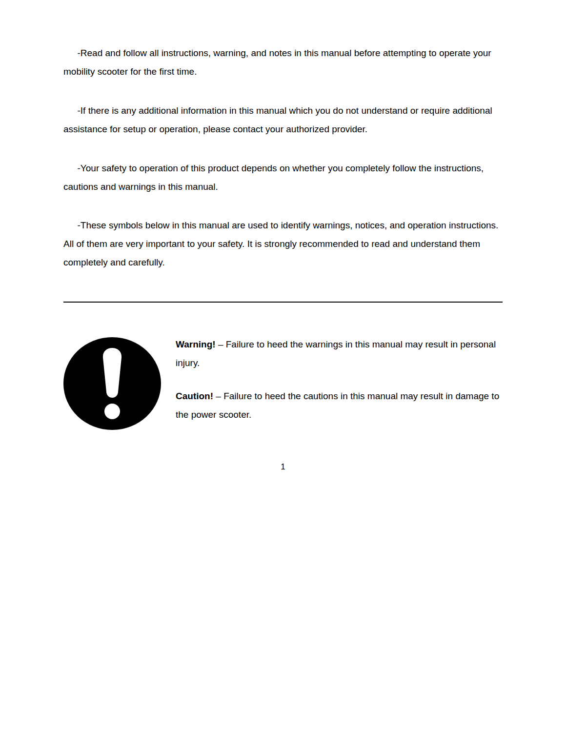-Read and follow all instructions, warning, and notes in this manual before attempting to operate your mobility scooter for the first time.
-If there is any additional information in this manual which you do not understand or require additional assistance for setup or operation, please contact your authorized provider.
-Your safety to operation of this product depends on whether you completely follow the instructions, cautions and warnings in this manual.
-These symbols below in this manual are used to identify warnings, notices, and operation instructions. All of them are very important to your safety. It is strongly recommended to read and understand them completely and carefully.
Warning! – Failure to heed the warnings in this manual may result in personal injury.
Caution! – Failure to heed the cautions in this manual may result in damage to the power scooter.
1